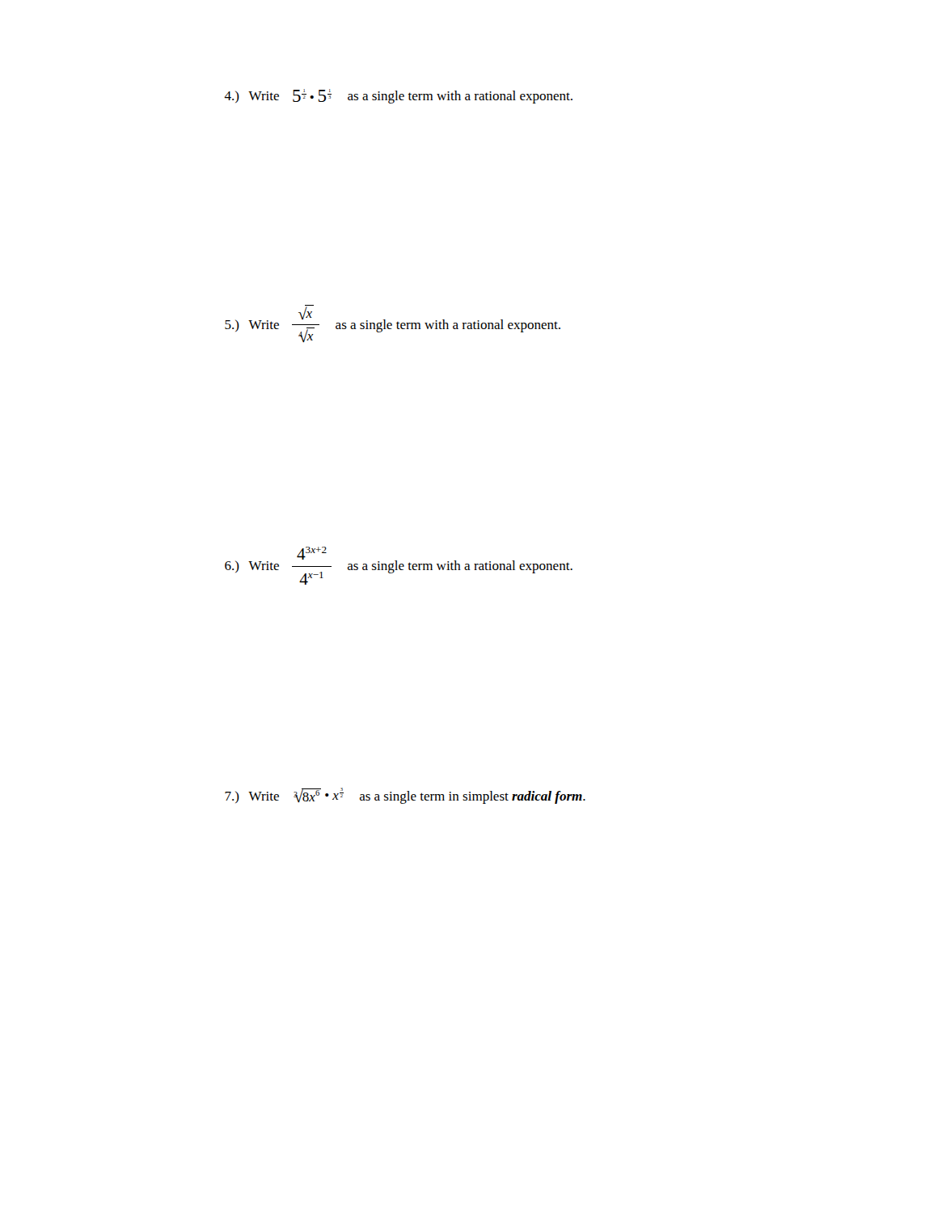4.) Write 512•513 as a single term with a rational exponent.
5.) Write √x 4√x as a single term with a rational exponent.
6.) Write 43x+2 4x−1 as a single term with a rational exponent.
7.) Write 3√8 x6•x32 as a single term in simplest radical form.